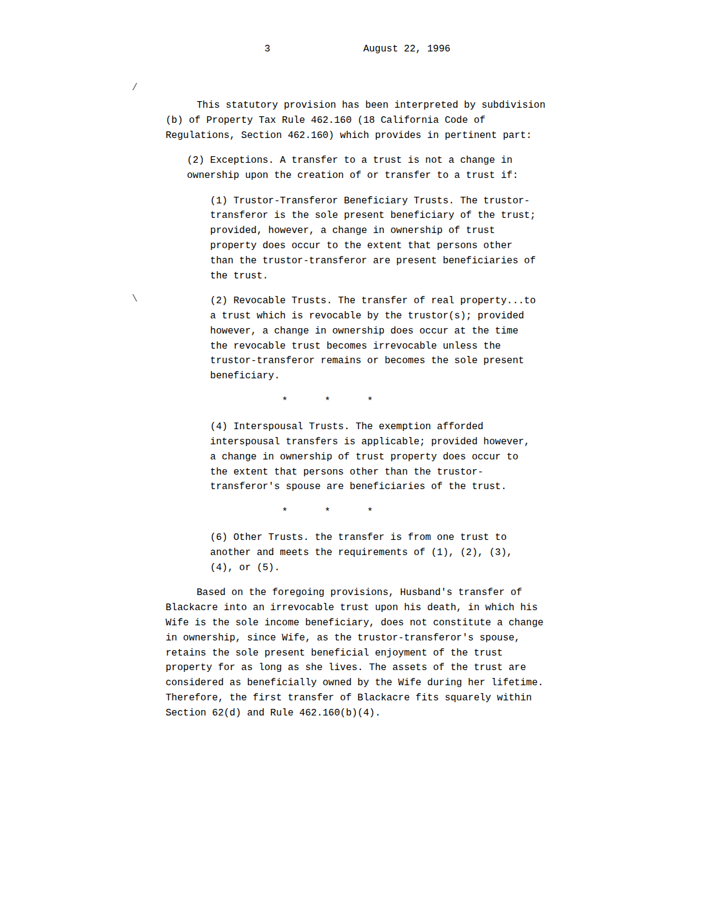/
\
3 August 22, 1996
This statutory provision has been interpreted by subdivision (b) of Property Tax Rule 462.160 (18 California Code of Regulations, Section 462.160) which provides in pertinent part:
(2) Exceptions. A transfer to a trust is not a change in ownership upon the creation of or transfer to a trust if:
(1) Trustor-Transferor Beneficiary Trusts. The trustor-transferor is the sole present beneficiary of the trust; provided, however, a change in ownership of trust property does occur to the extent that persons other than the trustor-transferor are present beneficiaries of the trust.
(2) Revocable Trusts. The transfer of real property...to a trust which is revocable by the trustor(s); provided however, a change in ownership does occur at the time the revocable trust becomes irrevocable unless the trustor-transferor remains or becomes the sole present beneficiary.
* * *
(4) Interspousal Trusts. The exemption afforded interspousal transfers is applicable; provided however, a change in ownership of trust property does occur to the extent that persons other than the trustor-transferor's spouse are beneficiaries of the trust.
* * *
(6) Other Trusts. the transfer is from one trust to another and meets the requirements of (1), (2), (3), (4), or (5).
Based on the foregoing provisions, Husband's transfer of Blackacre into an irrevocable trust upon his death, in which his Wife is the sole income beneficiary, does not constitute a change in ownership, since Wife, as the trustor-transferor's spouse, retains the sole present beneficial enjoyment of the trust property for as long as she lives. The assets of the trust are considered as beneficially owned by the Wife during her lifetime. Therefore, the first transfer of Blackacre fits squarely within Section 62(d) and Rule 462.160(b)(4).